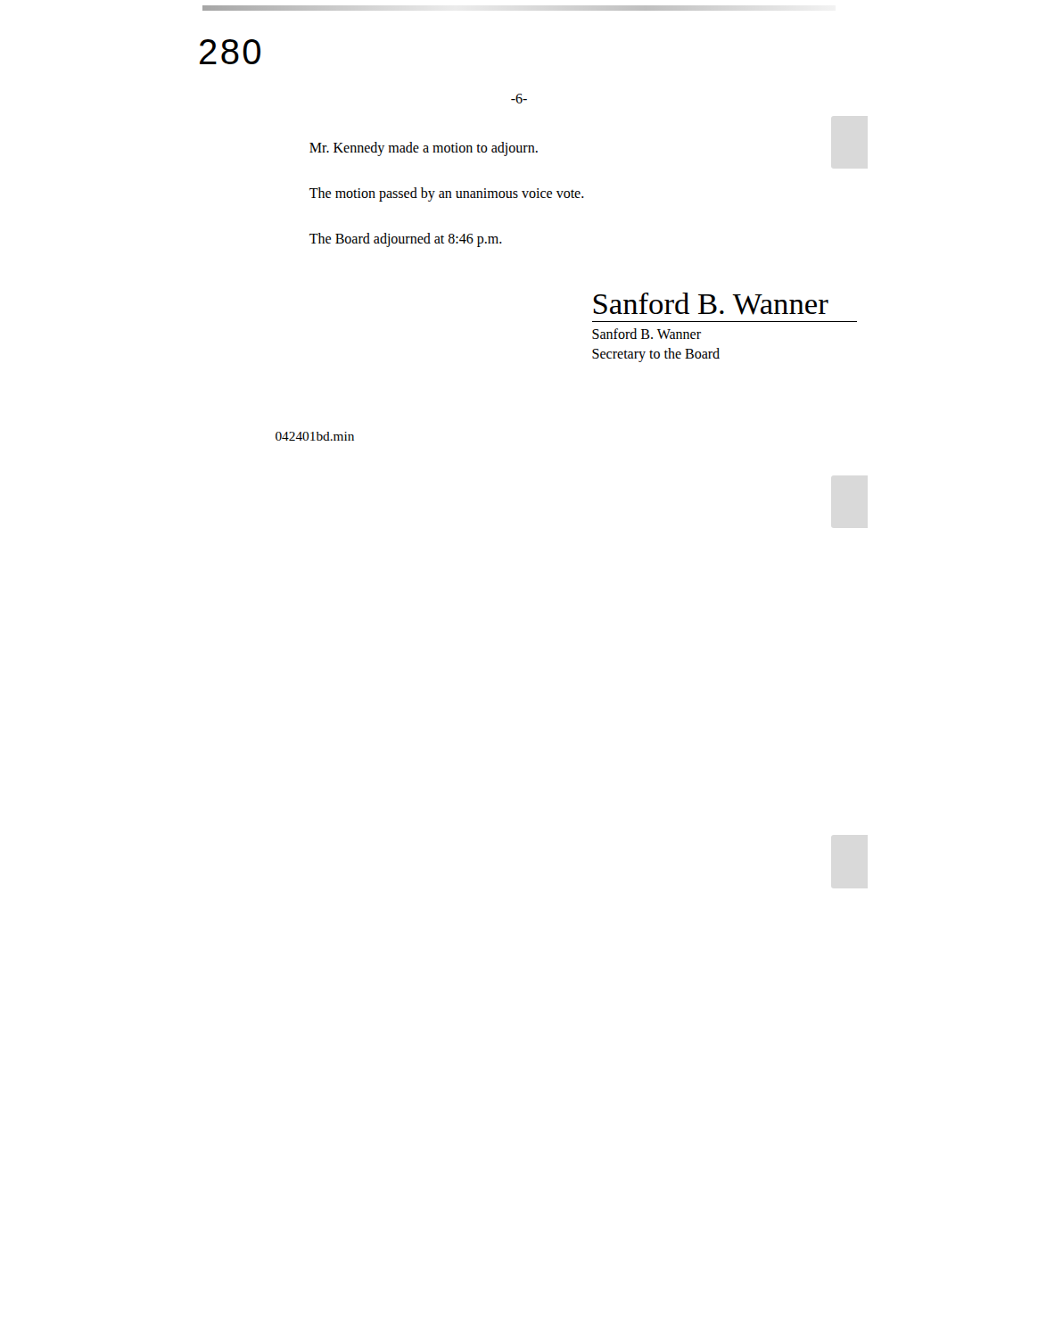280
-6-
Mr. Kennedy made a motion to adjourn.
The motion passed by an unanimous voice vote.
The Board adjourned at 8:46 p.m.
Sanford B. Wanner
Sanford B. Wanner
Secretary to the Board
042401bd.min